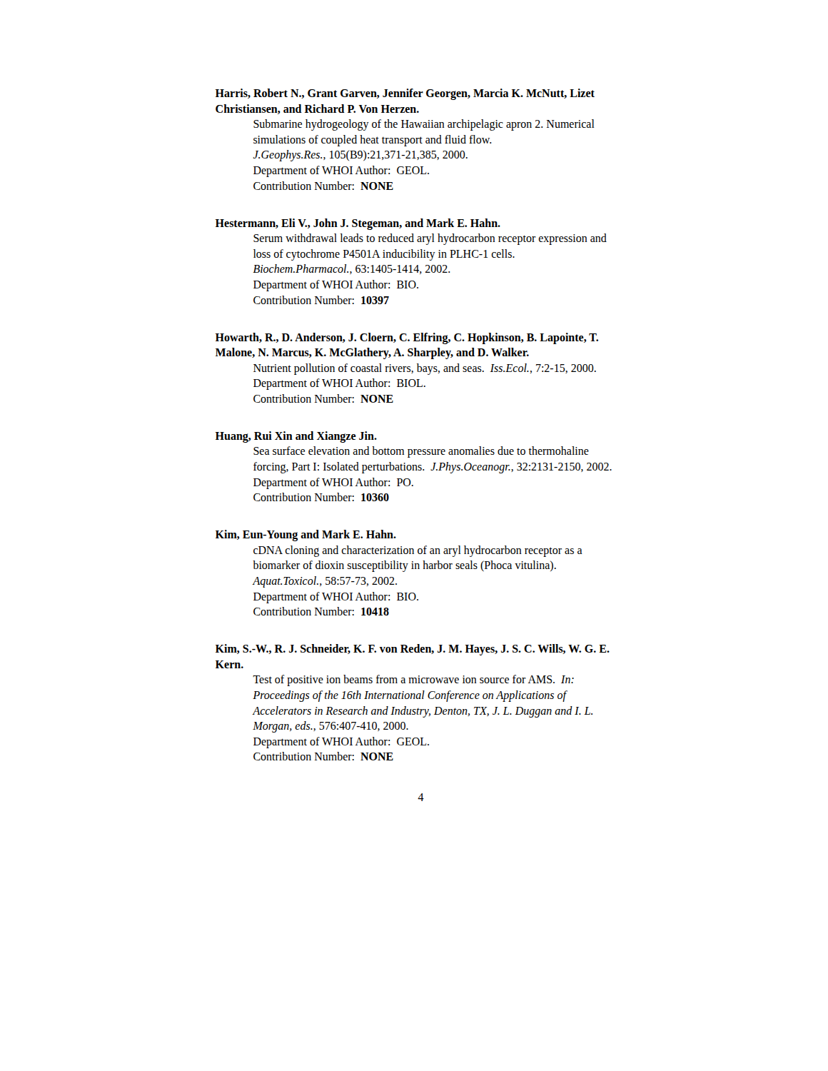Harris, Robert N., Grant Garven, Jennifer Georgen, Marcia K. McNutt, Lizet Christiansen, and Richard P. Von Herzen.
Submarine hydrogeology of the Hawaiian archipelagic apron 2. Numerical simulations of coupled heat transport and fluid flow.
J.Geophys.Res., 105(B9):21,371-21,385, 2000.
Department of WHOI Author: GEOL.
Contribution Number: NONE
Hestermann, Eli V., John J. Stegeman, and Mark E. Hahn.
Serum withdrawal leads to reduced aryl hydrocarbon receptor expression and loss of cytochrome P4501A inducibility in PLHC-1 cells.
Biochem.Pharmacol., 63:1405-1414, 2002.
Department of WHOI Author: BIO.
Contribution Number: 10397
Howarth, R., D. Anderson, J. Cloern, C. Elfring, C. Hopkinson, B. Lapointe, T. Malone, N. Marcus, K. McGlathery, A. Sharpley, and D. Walker.
Nutrient pollution of coastal rivers, bays, and seas. Iss.Ecol., 7:2-15, 2000.
Department of WHOI Author: BIOL.
Contribution Number: NONE
Huang, Rui Xin and Xiangze Jin.
Sea surface elevation and bottom pressure anomalies due to thermohaline forcing, Part I: Isolated perturbations. J.Phys.Oceanogr., 32:2131-2150, 2002.
Department of WHOI Author: PO.
Contribution Number: 10360
Kim, Eun-Young and Mark E. Hahn.
cDNA cloning and characterization of an aryl hydrocarbon receptor as a biomarker of dioxin susceptibility in harbor seals (Phoca vitulina). Aquat.Toxicol., 58:57-73, 2002.
Department of WHOI Author: BIO.
Contribution Number: 10418
Kim, S.-W., R. J. Schneider, K. F. von Reden, J. M. Hayes, J. S. C. Wills, W. G. E. Kern.
Test of positive ion beams from a microwave ion source for AMS. In: Proceedings of the 16th International Conference on Applications of Accelerators in Research and Industry, Denton, TX, J. L. Duggan and I. L. Morgan, eds., 576:407-410, 2000.
Department of WHOI Author: GEOL.
Contribution Number: NONE
4